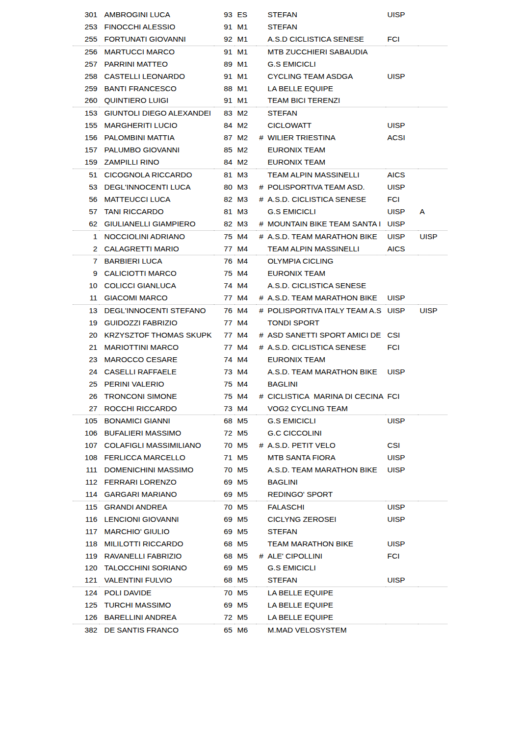| 301 | AMBROGINI LUCA | 93 | ES | | STEFAN | UISP | |
| 253 | FINOCCHI ALESSIO | 91 | M1 | | STEFAN | | |
| 255 | FORTUNATI GIOVANNI | 92 | M1 | | A.S.D CICLISTICA SENESE | FCI | |
| 256 | MARTUCCI MARCO | 91 | M1 | | MTB ZUCCHIERI SABAUDIA | | |
| 257 | PARRINI MATTEO | 89 | M1 | | G.S EMICICLI | | |
| 258 | CASTELLI LEONARDO | 91 | M1 | | CYCLING TEAM ASDGA | UISP | |
| 259 | BANTI FRANCESCO | 88 | M1 | | LA BELLE EQUIPE | | |
| 260 | QUINTIERO LUIGI | 91 | M1 | | TEAM BICI TERENZI | | |
| 153 | GIUNTOLI DIEGO ALEXANDEI | 83 | M2 | | STEFAN | | |
| 155 | MARGHERITI LUCIO | 84 | M2 | | CICLOWATT | UISP | |
| 156 | PALOMBINI MATTIA | 87 | M2 | # | WILIER TRIESTINA | ACSI | |
| 157 | PALUMBO GIOVANNI | 85 | M2 | | EURONIX TEAM | | |
| 159 | ZAMPILLI RINO | 84 | M2 | | EURONIX TEAM | | |
| 51 | CICOGNOLA RICCARDO | 81 | M3 | | TEAM ALPIN MASSINELLI | AICS | |
| 53 | DEGL'INNOCENTI LUCA | 80 | M3 | # | POLISPORTIVA TEAM ASD. | UISP | |
| 56 | MATTEUCCI LUCA | 82 | M3 | # | A.S.D. CICLISTICA SENESE | FCI | |
| 57 | TANI RICCARDO | 81 | M3 | | G.S EMICICLI | UISP | A |
| 62 | GIULIANELLI GIAMPIERO | 82 | M3 | # | MOUNTAIN BIKE TEAM SANTA I | UISP | |
| 1 | NOCCIOLINI ADRIANO | 75 | M4 | # | A.S.D. TEAM MARATHON BIKE | UISP | UISP |
| 2 | CALAGRETTI MARIO | 77 | M4 | | TEAM ALPIN MASSINELLI | AICS | |
| 7 | BARBIERI LUCA | 76 | M4 | | OLYMPIA CICLING | | |
| 9 | CALICIOTTI MARCO | 75 | M4 | | EURONIX TEAM | | |
| 10 | COLICCI GIANLUCA | 74 | M4 | | A.S.D. CICLISTICA SENESE | | |
| 11 | GIACOMI MARCO | 77 | M4 | # | A.S.D. TEAM MARATHON BIKE | UISP | |
| 13 | DEGL'INNOCENTI STEFANO | 76 | M4 | # | POLISPORTIVA ITALY TEAM A.S | UISP | UISP |
| 19 | GUIDOZZI FABRIZIO | 77 | M4 | | TONDI SPORT | | |
| 20 | KRZYSZTOF THOMAS SKUPK | 77 | M4 | # | ASD SANETTI SPORT AMICI DE | CSI | |
| 21 | MARIOTTINI MARCO | 77 | M4 | # | A.S.D. CICLISTICA SENESE | FCI | |
| 23 | MAROCCO CESARE | 74 | M4 | | EURONIX TEAM | | |
| 24 | CASELLI RAFFAELE | 73 | M4 | | A.S.D. TEAM MARATHON BIKE | UISP | |
| 25 | PERINI VALERIO | 75 | M4 | | BAGLINI | | |
| 26 | TRONCONI SIMONE | 75 | M4 | # | CICLISTICA MARINA DI CECINA | FCI | |
| 27 | ROCCHI RICCARDO | 73 | M4 | | VOG2 CYCLING TEAM | | |
| 105 | BONAMICI GIANNI | 68 | M5 | | G.S EMICICLI | UISP | |
| 106 | BUFALIERI MASSIMO | 72 | M5 | | G.C CICCOLINI | | |
| 107 | COLAFIGLI MASSIMILIANO | 70 | M5 | # | A.S.D. PETIT VELO | CSI | |
| 108 | FERLICCA MARCELLO | 71 | M5 | | MTB SANTA FIORA | UISP | |
| 111 | DOMENICHINI MASSIMO | 70 | M5 | | A.S.D. TEAM MARATHON BIKE | UISP | |
| 112 | FERRARI LORENZO | 69 | M5 | | BAGLINI | | |
| 114 | GARGARI MARIANO | 69 | M5 | | REDINGO' SPORT | | |
| 115 | GRANDI ANDREA | 70 | M5 | | FALASCHI | UISP | |
| 116 | LENCIONI GIOVANNI | 69 | M5 | | CICLYNG ZEROSEI | UISP | |
| 117 | MARCHIO' GIULIO | 69 | M5 | | STEFAN | | |
| 118 | MILILOTTI RICCARDO | 68 | M5 | | TEAM MARATHON BIKE | UISP | |
| 119 | RAVANELLI FABRIZIO | 68 | M5 | # | ALE' CIPOLLINI | FCI | |
| 120 | TALOCCHINI SORIANO | 69 | M5 | | G.S EMICICLI | | |
| 121 | VALENTINI FULVIO | 68 | M5 | | STEFAN | UISP | |
| 124 | POLI DAVIDE | 70 | M5 | | LA BELLE EQUIPE | | |
| 125 | TURCHI MASSIMO | 69 | M5 | | LA BELLE EQUIPE | | |
| 126 | BARELLINI ANDREA | 72 | M5 | | LA BELLE EQUIPE | | |
| 382 | DE SANTIS FRANCO | 65 | M6 | | M.MAD VELOSYSTEM | | |